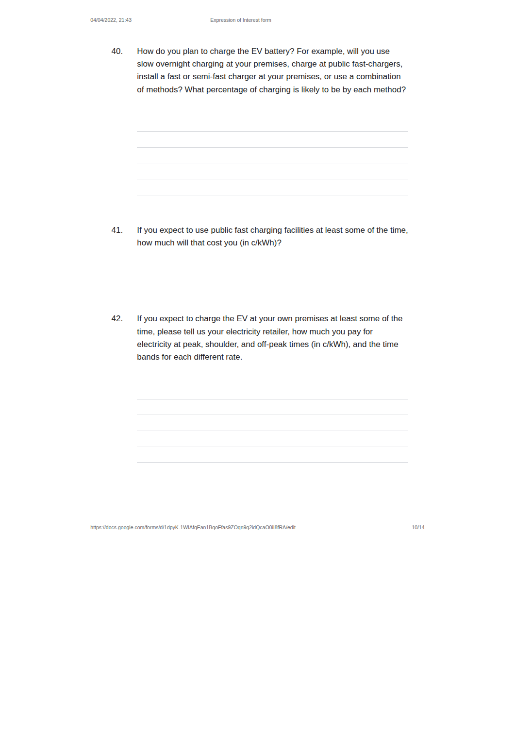04/04/2022, 21:43 Expression of Interest form
40.
How do you plan to charge the EV battery? For example, will you use slow overnight charging at your premises, charge at public fast-chargers, install a fast or semi-fast charger at your premises, or use a combination of methods? What percentage of charging is likely to be by each method?
41.
If you expect to use public fast charging facilities at least some of the time, how much will that cost you (in c/kWh)?
42.
If you expect to charge the EV at your own premises at least some of the time, please tell us your electricity retailer, how much you pay for electricity at peak, shoulder, and off-peak times (in c/kWh), and the time bands for each different rate.
https://docs.google.com/forms/d/1dpyK-1WIAfqEan1BqoFfas9ZOqn9q2idQcaO0iI8fRA/edit 10/14